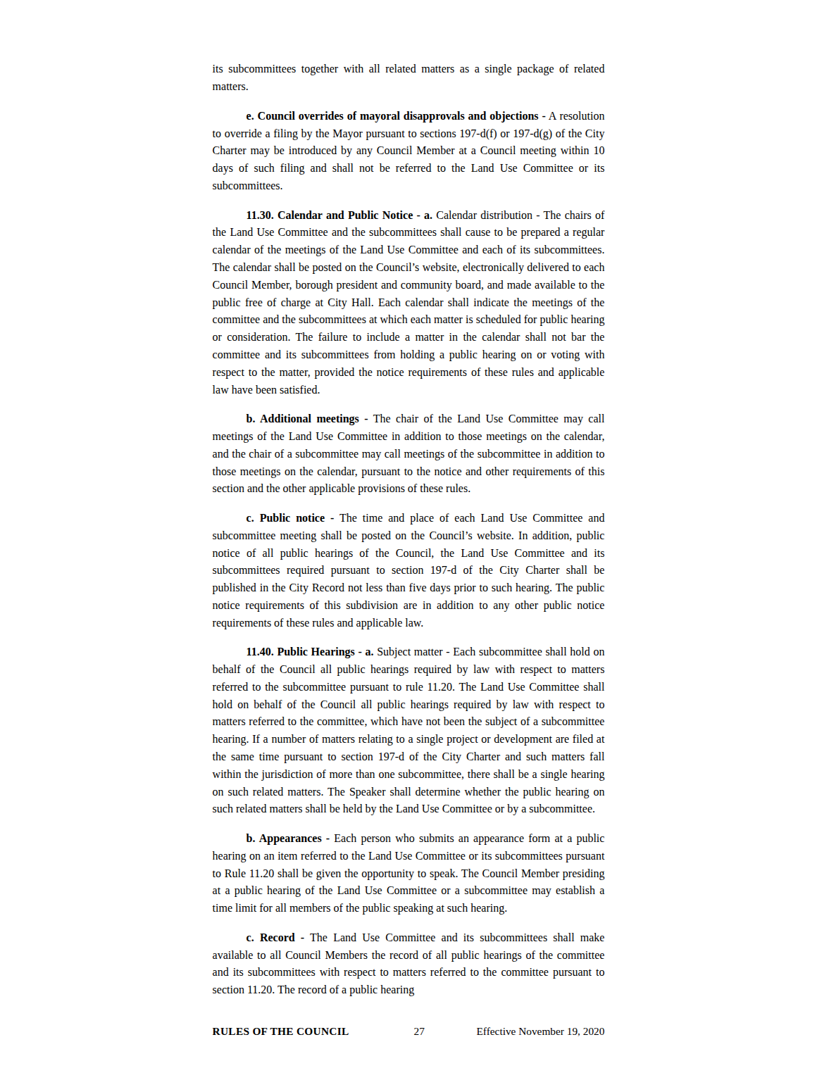its subcommittees together with all related matters as a single package of related matters.
e. Council overrides of mayoral disapprovals and objections - A resolution to override a filing by the Mayor pursuant to sections 197-d(f) or 197-d(g) of the City Charter may be introduced by any Council Member at a Council meeting within 10 days of such filing and shall not be referred to the Land Use Committee or its subcommittees.
11.30. Calendar and Public Notice - a. Calendar distribution - The chairs of the Land Use Committee and the subcommittees shall cause to be prepared a regular calendar of the meetings of the Land Use Committee and each of its subcommittees. The calendar shall be posted on the Council’s website, electronically delivered to each Council Member, borough president and community board, and made available to the public free of charge at City Hall. Each calendar shall indicate the meetings of the committee and the subcommittees at which each matter is scheduled for public hearing or consideration. The failure to include a matter in the calendar shall not bar the committee and its subcommittees from holding a public hearing on or voting with respect to the matter, provided the notice requirements of these rules and applicable law have been satisfied.
b. Additional meetings - The chair of the Land Use Committee may call meetings of the Land Use Committee in addition to those meetings on the calendar, and the chair of a subcommittee may call meetings of the subcommittee in addition to those meetings on the calendar, pursuant to the notice and other requirements of this section and the other applicable provisions of these rules.
c. Public notice - The time and place of each Land Use Committee and subcommittee meeting shall be posted on the Council’s website. In addition, public notice of all public hearings of the Council, the Land Use Committee and its subcommittees required pursuant to section 197-d of the City Charter shall be published in the City Record not less than five days prior to such hearing. The public notice requirements of this subdivision are in addition to any other public notice requirements of these rules and applicable law.
11.40. Public Hearings - a. Subject matter - Each subcommittee shall hold on behalf of the Council all public hearings required by law with respect to matters referred to the subcommittee pursuant to rule 11.20. The Land Use Committee shall hold on behalf of the Council all public hearings required by law with respect to matters referred to the committee, which have not been the subject of a subcommittee hearing. If a number of matters relating to a single project or development are filed at the same time pursuant to section 197-d of the City Charter and such matters fall within the jurisdiction of more than one subcommittee, there shall be a single hearing on such related matters. The Speaker shall determine whether the public hearing on such related matters shall be held by the Land Use Committee or by a subcommittee.
b. Appearances - Each person who submits an appearance form at a public hearing on an item referred to the Land Use Committee or its subcommittees pursuant to Rule 11.20 shall be given the opportunity to speak. The Council Member presiding at a public hearing of the Land Use Committee or a subcommittee may establish a time limit for all members of the public speaking at such hearing.
c. Record - The Land Use Committee and its subcommittees shall make available to all Council Members the record of all public hearings of the committee and its subcommittees with respect to matters referred to the committee pursuant to section 11.20. The record of a public hearing
RULES OF THE COUNCIL
27
Effective November 19, 2020